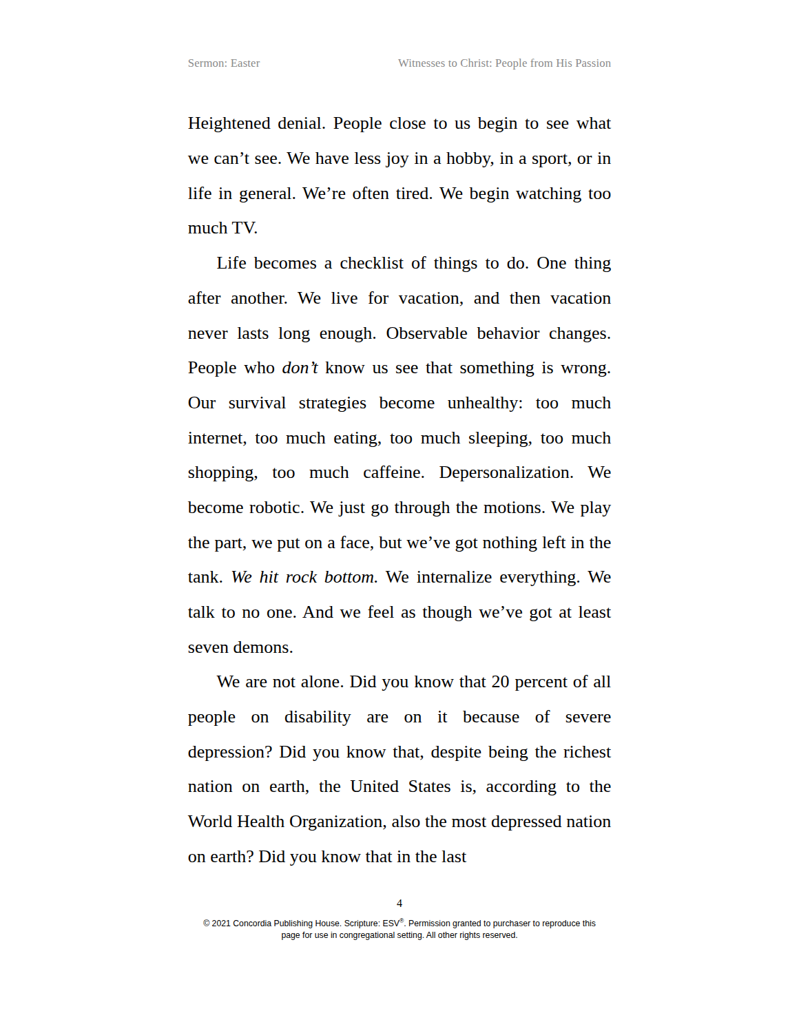Sermon: Easter Witnesses to Christ: People from His Passion
Heightened denial. People close to us begin to see what we can’t see. We have less joy in a hobby, in a sport, or in life in general. We’re often tired. We begin watching too much TV.
Life becomes a checklist of things to do. One thing after another. We live for vacation, and then vacation never lasts long enough. Observable behavior changes. People who don’t know us see that something is wrong. Our survival strategies become unhealthy: too much internet, too much eating, too much sleeping, too much shopping, too much caffeine. Depersonalization. We become robotic. We just go through the motions. We play the part, we put on a face, but we’ve got nothing left in the tank. We hit rock bottom. We internalize everything. We talk to no one. And we feel as though we’ve got at least seven demons.
We are not alone. Did you know that 20 percent of all people on disability are on it because of severe depression? Did you know that, despite being the richest nation on earth, the United States is, according to the World Health Organization, also the most depressed nation on earth? Did you know that in the last
4
© 2021 Concordia Publishing House. Scripture: ESV®. Permission granted to purchaser to reproduce this page for use in congregational setting. All other rights reserved.